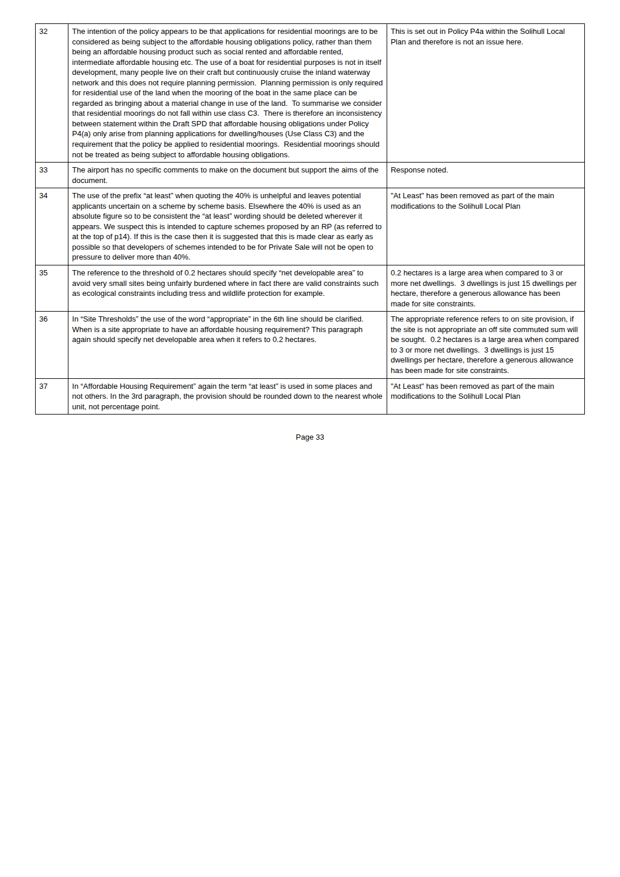| 32 | The intention of the policy appears to be that applications for residential moorings are to be considered as being subject to the affordable housing obligations policy, rather than them being an affordable housing product such as social rented and affordable rented, intermediate affordable housing etc. The use of a boat for residential purposes is not in itself development, many people live on their craft but continuously cruise the inland waterway network and this does not require planning permission. Planning permission is only required for residential use of the land when the mooring of the boat in the same place can be regarded as bringing about a material change in use of the land. To summarise we consider that residential moorings do not fall within use class C3. There is therefore an inconsistency between statement within the Draft SPD that affordable housing obligations under Policy P4(a) only arise from planning applications for dwelling/houses (Use Class C3) and the requirement that the policy be applied to residential moorings. Residential moorings should not be treated as being subject to affordable housing obligations. | This is set out in Policy P4a within the Solihull Local Plan and therefore is not an issue here. |
| 33 | The airport has no specific comments to make on the document but support the aims of the document. | Response noted. |
| 34 | The use of the prefix “at least” when quoting the 40% is unhelpful and leaves potential applicants uncertain on a scheme by scheme basis. Elsewhere the 40% is used as an absolute figure so to be consistent the “at least” wording should be deleted wherever it appears. We suspect this is intended to capture schemes proposed by an RP (as referred to at the top of p14). If this is the case then it is suggested that this is made clear as early as possible so that developers of schemes intended to be for Private Sale will not be open to pressure to deliver more than 40%. | "At Least" has been removed as part of the main modifications to the Solihull Local Plan |
| 35 | The reference to the threshold of 0.2 hectares should specify “net developable area” to avoid very small sites being unfairly burdened where in fact there are valid constraints such as ecological constraints including tress and wildlife protection for example. | 0.2 hectares is a large area when compared to 3 or more net dwellings. 3 dwellings is just 15 dwellings per hectare, therefore a generous allowance has been made for site constraints. |
| 36 | In “Site Thresholds” the use of the word “appropriate” in the 6th line should be clarified. When is a site appropriate to have an affordable housing requirement? This paragraph again should specify net developable area when it refers to 0.2 hectares. | The appropriate reference refers to on site provision, if the site is not appropriate an off site commuted sum will be sought. 0.2 hectares is a large area when compared to 3 or more net dwellings. 3 dwellings is just 15 dwellings per hectare, therefore a generous allowance has been made for site constraints. |
| 37 | In “Affordable Housing Requirement” again the term “at least” is used in some places and not others. In the 3rd paragraph, the provision should be rounded down to the nearest whole unit, not percentage point. | "At Least" has been removed as part of the main modifications to the Solihull Local Plan |
Page 33